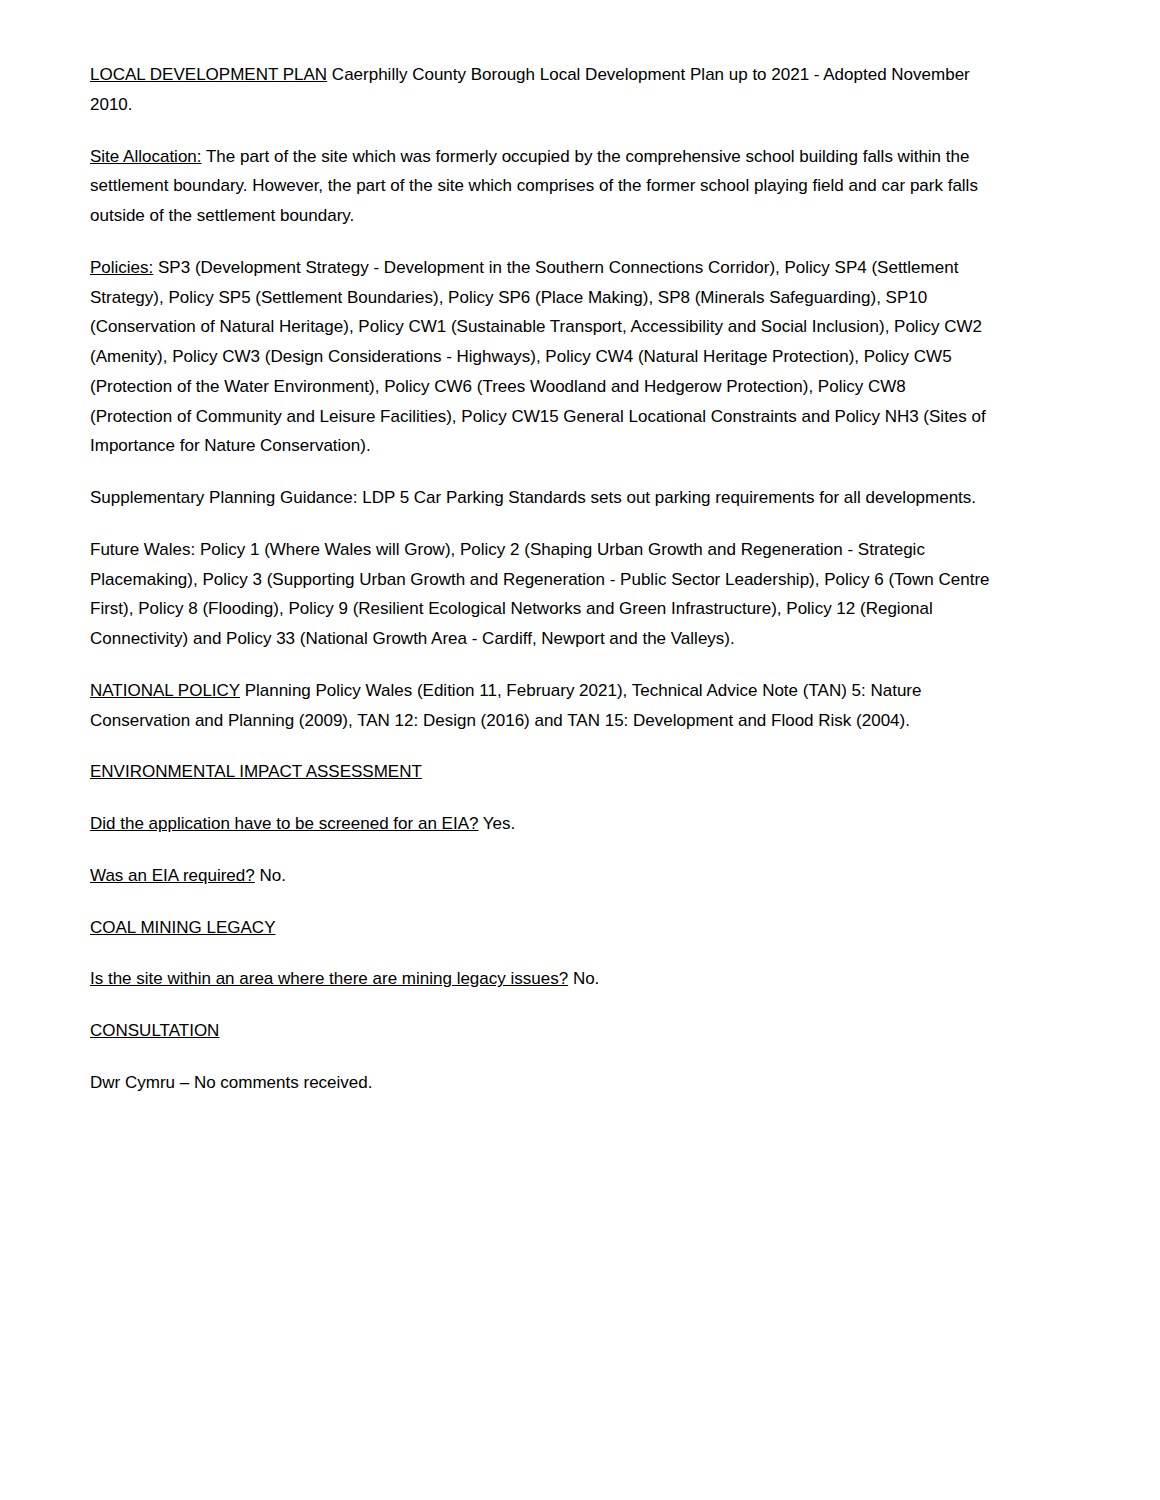LOCAL DEVELOPMENT PLAN Caerphilly County Borough Local Development Plan up to 2021 - Adopted November 2010.
Site Allocation: The part of the site which was formerly occupied by the comprehensive school building falls within the settlement boundary. However, the part of the site which comprises of the former school playing field and car park falls outside of the settlement boundary.
Policies: SP3 (Development Strategy - Development in the Southern Connections Corridor), Policy SP4 (Settlement Strategy), Policy SP5 (Settlement Boundaries), Policy SP6 (Place Making), SP8 (Minerals Safeguarding), SP10 (Conservation of Natural Heritage), Policy CW1 (Sustainable Transport, Accessibility and Social Inclusion), Policy CW2 (Amenity), Policy CW3 (Design Considerations - Highways), Policy CW4 (Natural Heritage Protection), Policy CW5 (Protection of the Water Environment), Policy CW6 (Trees Woodland and Hedgerow Protection), Policy CW8 (Protection of Community and Leisure Facilities), Policy CW15 General Locational Constraints and Policy NH3 (Sites of Importance for Nature Conservation).
Supplementary Planning Guidance: LDP 5 Car Parking Standards sets out parking requirements for all developments.
Future Wales: Policy 1 (Where Wales will Grow), Policy 2 (Shaping Urban Growth and Regeneration - Strategic Placemaking), Policy 3 (Supporting Urban Growth and Regeneration - Public Sector Leadership), Policy 6 (Town Centre First), Policy 8 (Flooding), Policy 9 (Resilient Ecological Networks and Green Infrastructure), Policy 12 (Regional Connectivity) and Policy 33 (National Growth Area - Cardiff, Newport and the Valleys).
NATIONAL POLICY Planning Policy Wales (Edition 11, February 2021), Technical Advice Note (TAN) 5: Nature Conservation and Planning (2009), TAN 12: Design (2016) and TAN 15: Development and Flood Risk (2004).
ENVIRONMENTAL IMPACT ASSESSMENT
Did the application have to be screened for an EIA? Yes.
Was an EIA required? No.
COAL MINING LEGACY
Is the site within an area where there are mining legacy issues? No.
CONSULTATION
Dwr Cymru – No comments received.